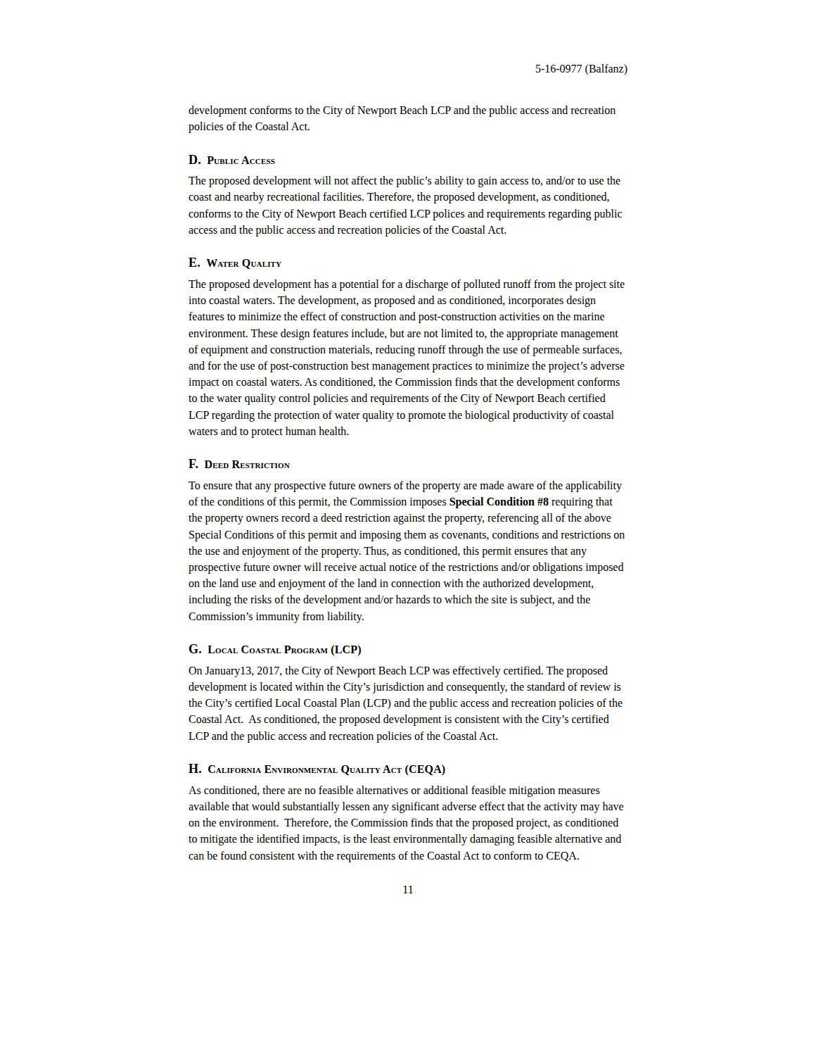5-16-0977 (Balfanz)
development conforms to the City of Newport Beach LCP and the public access and recreation policies of the Coastal Act.
D. Public Access
The proposed development will not affect the public’s ability to gain access to, and/or to use the coast and nearby recreational facilities. Therefore, the proposed development, as conditioned, conforms to the City of Newport Beach certified LCP polices and requirements regarding public access and the public access and recreation policies of the Coastal Act.
E. Water Quality
The proposed development has a potential for a discharge of polluted runoff from the project site into coastal waters. The development, as proposed and as conditioned, incorporates design features to minimize the effect of construction and post-construction activities on the marine environment. These design features include, but are not limited to, the appropriate management of equipment and construction materials, reducing runoff through the use of permeable surfaces, and for the use of post-construction best management practices to minimize the project’s adverse impact on coastal waters. As conditioned, the Commission finds that the development conforms to the water quality control policies and requirements of the City of Newport Beach certified LCP regarding the protection of water quality to promote the biological productivity of coastal waters and to protect human health.
F. Deed Restriction
To ensure that any prospective future owners of the property are made aware of the applicability of the conditions of this permit, the Commission imposes Special Condition #8 requiring that the property owners record a deed restriction against the property, referencing all of the above Special Conditions of this permit and imposing them as covenants, conditions and restrictions on the use and enjoyment of the property. Thus, as conditioned, this permit ensures that any prospective future owner will receive actual notice of the restrictions and/or obligations imposed on the land use and enjoyment of the land in connection with the authorized development, including the risks of the development and/or hazards to which the site is subject, and the Commission’s immunity from liability.
G. Local Coastal Program (LCP)
On January13, 2017, the City of Newport Beach LCP was effectively certified. The proposed development is located within the City’s jurisdiction and consequently, the standard of review is the City’s certified Local Coastal Plan (LCP) and the public access and recreation policies of the Coastal Act. As conditioned, the proposed development is consistent with the City’s certified LCP and the public access and recreation policies of the Coastal Act.
H. California Environmental Quality Act (CEQA)
As conditioned, there are no feasible alternatives or additional feasible mitigation measures available that would substantially lessen any significant adverse effect that the activity may have on the environment. Therefore, the Commission finds that the proposed project, as conditioned to mitigate the identified impacts, is the least environmentally damaging feasible alternative and can be found consistent with the requirements of the Coastal Act to conform to CEQA.
11